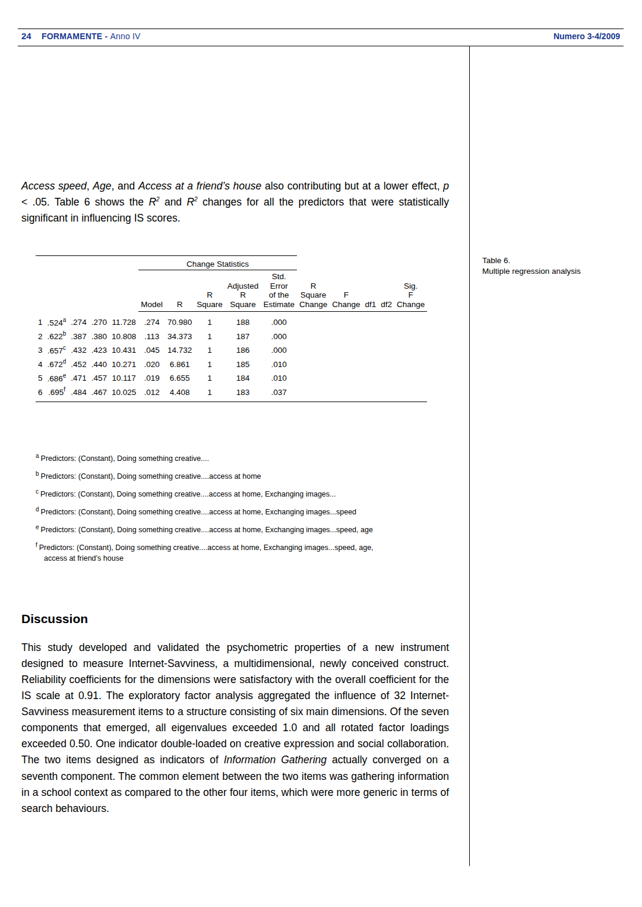24
FORMAMENTE - Anno IV
Numero 3-4/2009
Access speed, Age, and Access at a friend’s house also contributing but at a lower effect, p < .05. Table 6 shows the R2 and R2 changes for all the predictors that were statistically significant in influencing IS scores.
Table 6.
Multiple regression analysis
| | | | | | Change Statistics |
| --- | --- | --- | --- | --- | --- |
| Model | R | R Square | Adjusted R Square | Std. Error of the Estimate | R Square Change | F Change | df1 | df2 | Sig. F Change |
| 1 | .524 a | .274 | .270 | 11.728 | .274 | 70.980 | 1 | 188 | .000 |
| 2 | .622 b | .387 | .380 | 10.808 | .113 | 34.373 | 1 | 187 | .000 |
| 3 | .657 c | .432 | .423 | 10.431 | .045 | 14.732 | 1 | 186 | .000 |
| 4 | .672 d | .452 | .440 | 10.271 | .020 | 6.861 | 1 | 185 | .010 |
| 5 | .686 e | .471 | .457 | 10.117 | .019 | 6.655 | 1 | 184 | .010 |
| 6 | .695 f | .484 | .467 | 10.025 | .012 | 4.408 | 1 | 183 | .037 |
a Predictors: (Constant), Doing something creative....
b Predictors: (Constant), Doing something creative....access at home
c Predictors: (Constant), Doing something creative....access at home, Exchanging images...
d Predictors: (Constant), Doing something creative....access at home, Exchanging images...speed
e Predictors: (Constant), Doing something creative....access at home, Exchanging images...speed, age
f Predictors: (Constant), Doing something creative....access at home, Exchanging images...speed, age, access at friend’s house
Discussion
This study developed and validated the psychometric properties of a new instrument designed to measure Internet-Savviness, a multidimensional, newly conceived construct. Reliability coefficients for the dimensions were satisfactory with the overall coefficient for the IS scale at 0.91. The exploratory factor analysis aggregated the influence of 32 Internet-Savviness measurement items to a structure consisting of six main dimensions. Of the seven components that emerged, all eigenvalues exceeded 1.0 and all rotated factor loadings exceeded 0.50. One indicator double-loaded on creative expression and social collaboration. The two items designed as indicators of Information Gathering actually converged on a seventh component. The common element between the two items was gathering information in a school context as compared to the other four items, which were more generic in terms of search behaviours.